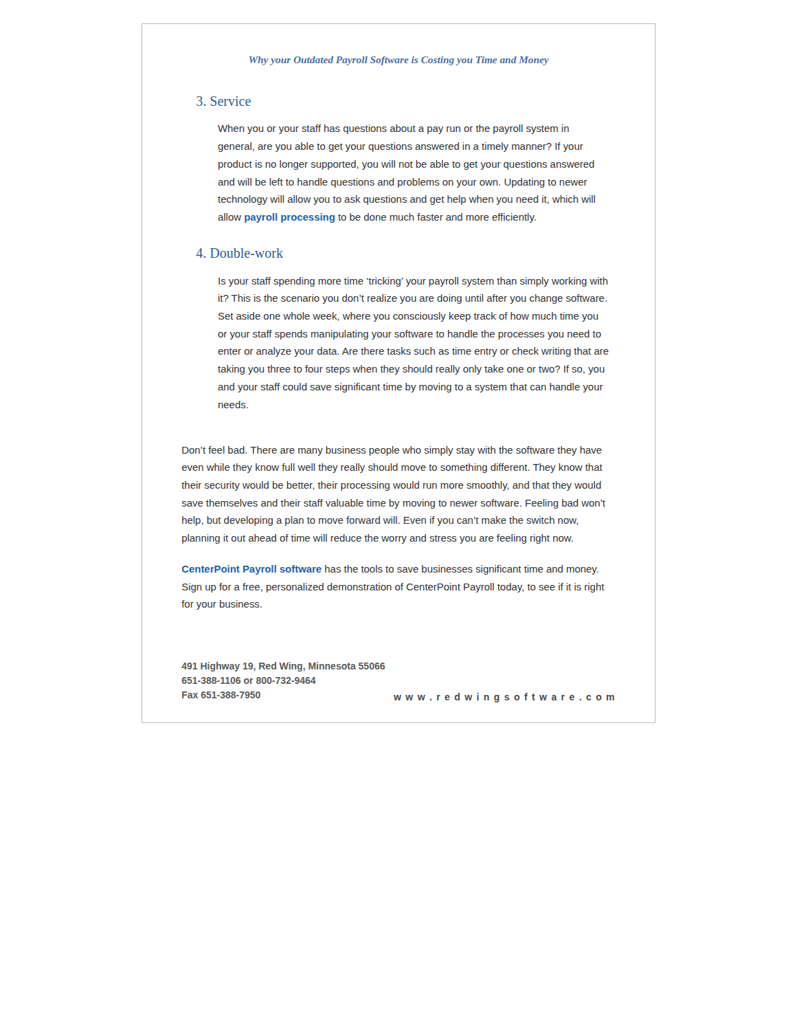Why your Outdated Payroll Software is Costing you Time and Money
3. Service
When you or your staff has questions about a pay run or the payroll system in general, are you able to get your questions answered in a timely manner? If your product is no longer supported, you will not be able to get your questions answered and will be left to handle questions and problems on your own. Updating to newer technology will allow you to ask questions and get help when you need it, which will allow payroll processing to be done much faster and more efficiently.
4. Double-work
Is your staff spending more time ‘tricking’ your payroll system than simply working with it? This is the scenario you don’t realize you are doing until after you change software. Set aside one whole week, where you consciously keep track of how much time you or your staff spends manipulating your software to handle the processes you need to enter or analyze your data. Are there tasks such as time entry or check writing that are taking you three to four steps when they should really only take one or two? If so, you and your staff could save significant time by moving to a system that can handle your needs.
Don’t feel bad. There are many business people who simply stay with the software they have even while they know full well they really should move to something different. They know that their security would be better, their processing would run more smoothly, and that they would save themselves and their staff valuable time by moving to newer software. Feeling bad won’t help, but developing a plan to move forward will. Even if you can’t make the switch now, planning it out ahead of time will reduce the worry and stress you are feeling right now.
CenterPoint Payroll software has the tools to save businesses significant time and money. Sign up for a free, personalized demonstration of CenterPoint Payroll today, to see if it is right for your business.
491 Highway 19, Red Wing, Minnesota 55066
651-388-1106 or 800-732-9464
Fax 651-388-7950
w w w . r e d w i n g s o f t w a r e . c o m